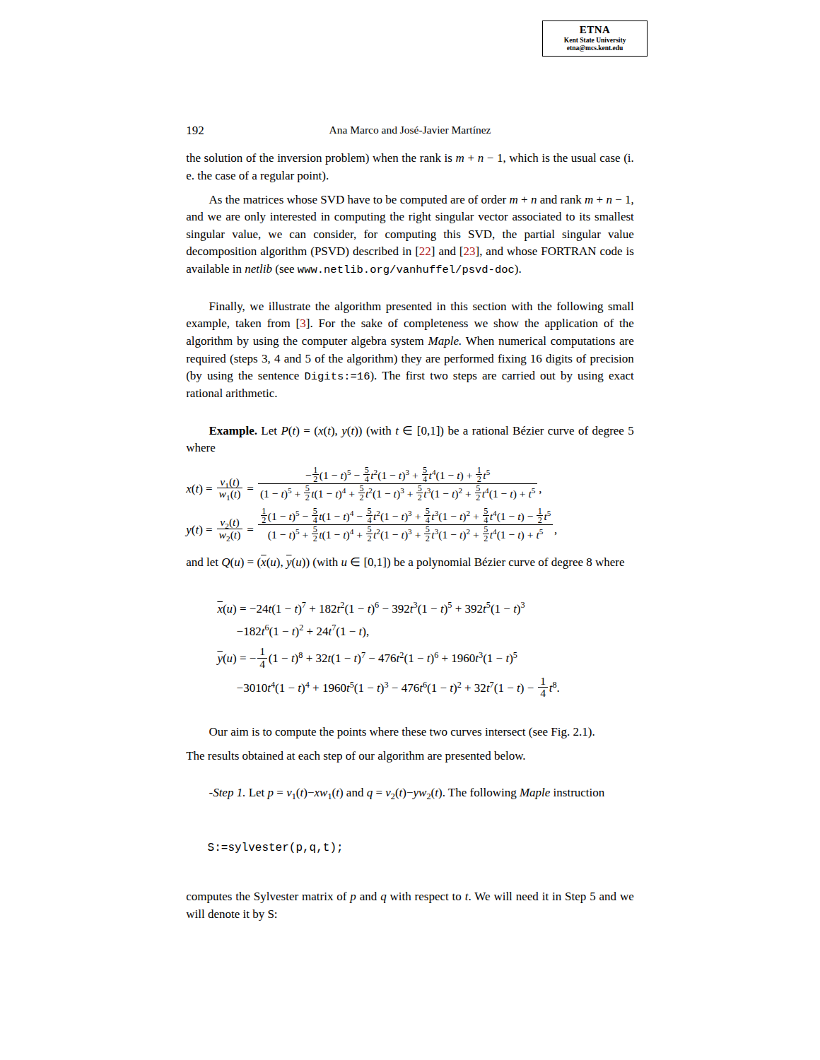ETNA
Kent State University
etna@mcs.kent.edu
192
Ana Marco and José-Javier Martínez
the solution of the inversion problem) when the rank is m + n − 1, which is the usual case (i. e. the case of a regular point).
As the matrices whose SVD have to be computed are of order m + n and rank m + n − 1, and we are only interested in computing the right singular vector associated to its smallest singular value, we can consider, for computing this SVD, the partial singular value decomposition algorithm (PSVD) described in [22] and [23], and whose FORTRAN code is available in netlib (see www.netlib.org/vanhuffel/psvd-doc).
Finally, we illustrate the algorithm presented in this section with the following small example, taken from [3]. For the sake of completeness we show the application of the algorithm by using the computer algebra system Maple. When numerical computations are required (steps 3, 4 and 5 of the algorithm) they are performed fixing 16 digits of precision (by using the sentence Digits:=16). The first two steps are carried out by using exact rational arithmetic.
Example. Let P(t) = (x(t), y(t)) (with t ∈ [0,1]) be a rational Bézier curve of degree 5 where
x(t) = v1(t) w1(t) = −12(1 − t)5 − 54 t2(1 − t)3 + 54 t4(1 − t) + 12 t5 (1 − t)5 + 52 t(1 − t)4 + 52 t2(1 − t)3 + 52 t3(1 − t)2 + 52 t4(1 − t) + t5 ,
y(t) = v2(t) w2(t) = 12(1 − t)5 − 54 t(1 − t)4 − 54 t2(1 − t)3 + 54 t3(1 − t)2 + 54 t4(1 − t) − 12 t5 (1 − t)5 + 52 t(1 − t)4 + 52 t2(1 − t)3 + 52 t3(1 − t)2 + 52 t4(1 − t) + t5 ,
and let Q(u) = (x(u), y(u)) (with u ∈ [0,1]) be a polynomial Bézier curve of degree 8 where
x(u) = −24t(1 − t)7 + 182t2(1 − t)6 − 392t3(1 − t)5 + 392t5(1 − t)3 −182t6(1 − t)2 + 24t7(1 − t), y(u) = −14(1 − t)8 + 32t(1 − t)7 − 476t2(1 − t)6 + 1960t3(1 − t)5 −3010t4(1 − t)4 + 1960t5(1 − t)3 − 476t6(1 − t)2 + 32t7(1 − t) − 14 t8.
Our aim is to compute the points where these two curves intersect (see Fig. 2.1).
The results obtained at each step of our algorithm are presented below.
-Step 1. Let p = v1(t)−xw1(t) and q = v2(t)−yw2(t). The following Maple instruction
S:=sylvester(p,q,t);
computes the Sylvester matrix of p and q with respect to t. We will need it in Step 5 and we will denote it by S: